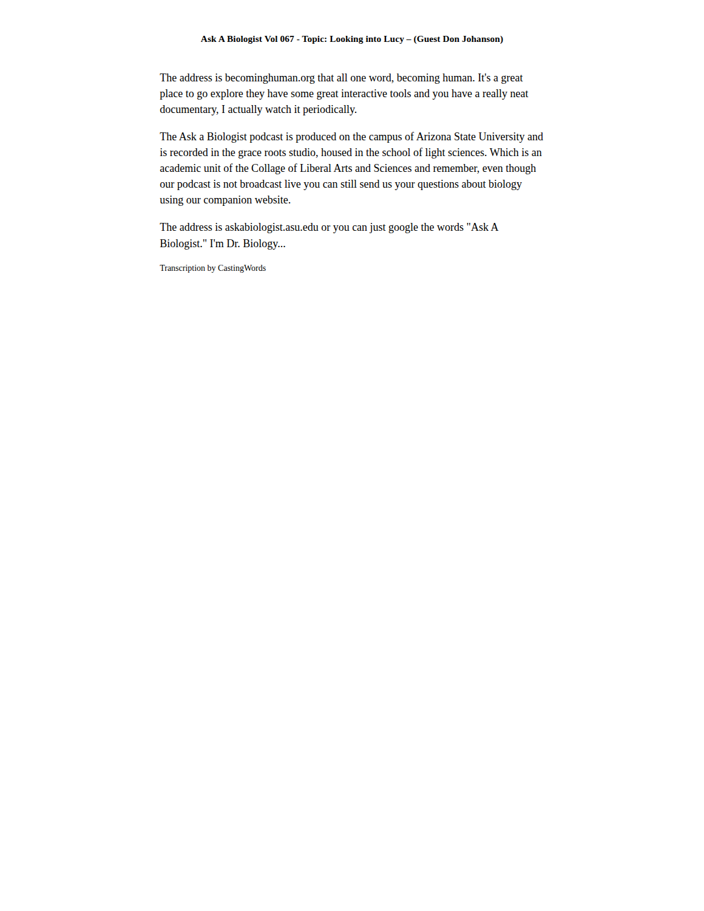Ask A Biologist Vol 067 - Topic: Looking into Lucy – (Guest Don Johanson)
The address is becominghuman.org that all one word, becoming human. It's a great place to go explore they have some great interactive tools and you have a really neat documentary, I actually watch it periodically.
The Ask a Biologist podcast is produced on the campus of Arizona State University and is recorded in the grace roots studio, housed in the school of light sciences. Which is an academic unit of the Collage of Liberal Arts and Sciences and remember, even though our podcast is not broadcast live you can still send us your questions about biology using our companion website.
The address is askabiologist.asu.edu or you can just google the words "Ask A Biologist." I'm Dr. Biology...
Transcription by CastingWords